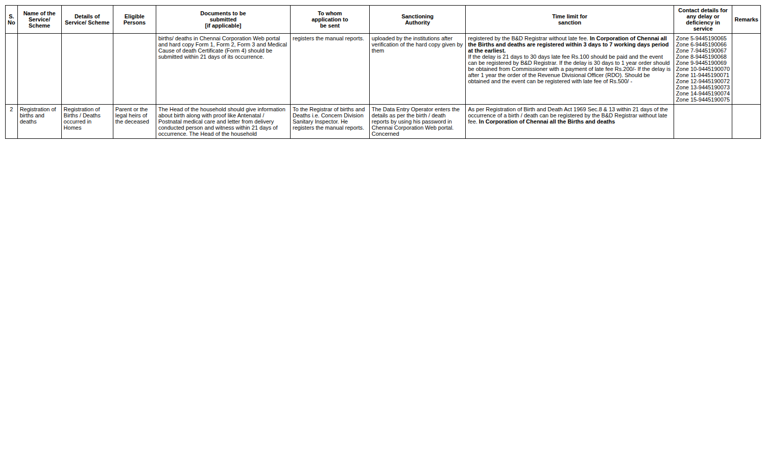| S. No | Name of the Service/ Scheme | Details of Service/ Scheme | Eligible Persons | Documents to be submitted [if applicable] | To whom application to be sent | Sanctioning Authority | Time limit for sanction | Contact details for any delay or deficiency in service | Remarks |
| --- | --- | --- | --- | --- | --- | --- | --- | --- | --- |
| | | | | births/ deaths in Chennai Corporation Web portal and hard copy Form 1, Form 2, Form 3 and Medical Cause of death Certificate (Form 4) should be submitted within 21 days of its occurrence. | registers the manual reports. | uploaded by the institutions after verification of the hard copy given by them | registered by the B&D Registrar without late fee. In Corporation of Chennai all the Births and deaths are registered within 3 days to 7 working days period at the earliest. If the delay is 21 days to 30 days late fee Rs.100 should be paid and the event can be registered by B&D Registrar. If the delay is 30 days to 1 year order should be obtained from Commissioner with a payment of late fee Rs.200/- If the delay is after 1 year the order of the Revenue Divisional Officer (RDO). Should be obtained and the event can be registered with late fee of Rs.500/ - | Zone 5-9445190065 Zone 6-9445190066 Zone 7-9445190067 Zone 8-9445190068 Zone 9-9445190069 Zone 10-9445190070 Zone 11-9445190071 Zone 12-9445190072 Zone 13-9445190073 Zone 14-9445190074 Zone 15-9445190075 | |
| 2 | Registration of births and deaths | Registration of Births / Deaths occurred in Homes | Parent or the legal heirs of the deceased | The Head of the household should give information about birth along with proof like Antenatal / Postnatal medical care and letter from delivery conducted person and witness within 21 days of occurrence. The Head of the household | To the Registrar of births and Deaths i.e. Concern Division Sanitary Inspector. He registers the manual reports. | The Data Entry Operator enters the details as per the birth / death reports by using his password in Chennai Corporation Web portal. Concerned | As per Registration of Birth and Death Act 1969 Sec.8 & 13 within 21 days of the occurrence of a birth / death can be registered by the B&D Registrar without late fee. In Corporation of Chennai all the Births and deaths | | |